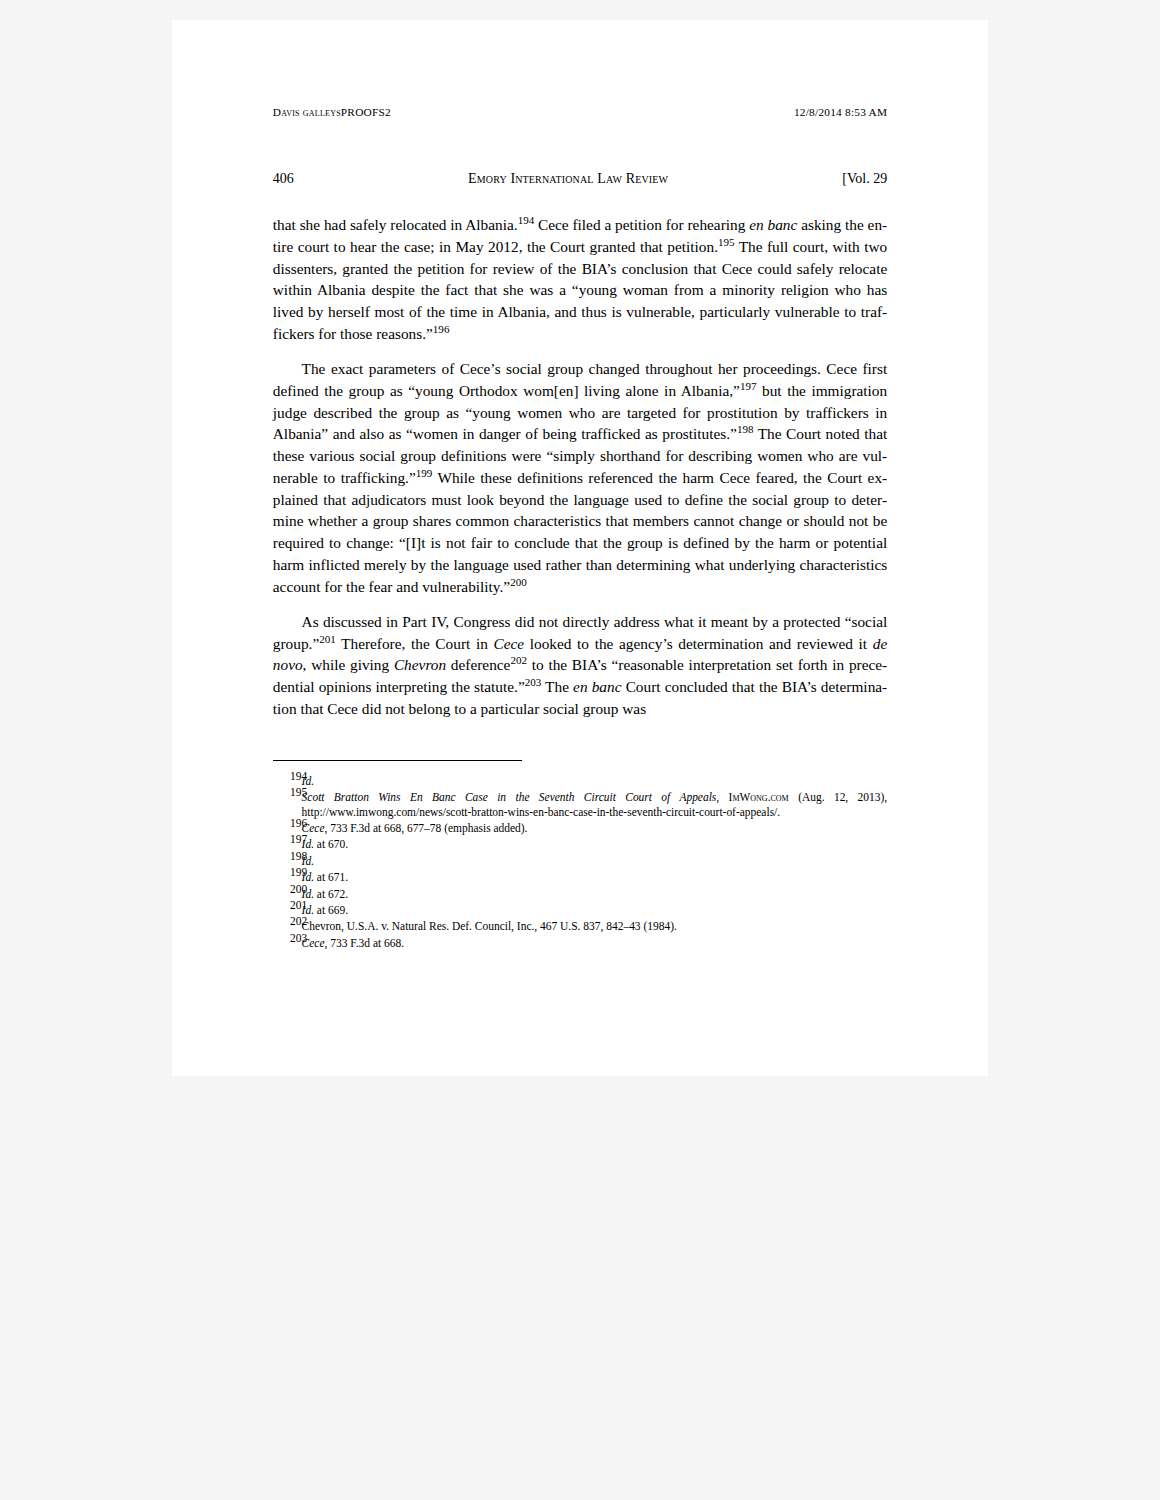Davis galleysPROOFS2 12/8/2014 8:53 AM
406 Emory International Law Review [Vol. 29
that she had safely relocated in Albania.194 Cece filed a petition for rehearing en banc asking the entire court to hear the case; in May 2012, the Court granted that petition.195 The full court, with two dissenters, granted the petition for review of the BIA’s conclusion that Cece could safely relocate within Albania despite the fact that she was a “young woman from a minority religion who has lived by herself most of the time in Albania, and thus is vulnerable, particularly vulnerable to traffickers for those reasons.”196
The exact parameters of Cece’s social group changed throughout her proceedings. Cece first defined the group as “young Orthodox wom[en] living alone in Albania,”197 but the immigration judge described the group as “young women who are targeted for prostitution by traffickers in Albania” and also as “women in danger of being trafficked as prostitutes.”198 The Court noted that these various social group definitions were “simply shorthand for describing women who are vulnerable to trafficking.”199 While these definitions referenced the harm Cece feared, the Court explained that adjudicators must look beyond the language used to define the social group to determine whether a group shares common characteristics that members cannot change or should not be required to change: “[I]t is not fair to conclude that the group is defined by the harm or potential harm inflicted merely by the language used rather than determining what underlying characteristics account for the fear and vulnerability.”200
As discussed in Part IV, Congress did not directly address what it meant by a protected “social group.”201 Therefore, the Court in Cece looked to the agency’s determination and reviewed it de novo, while giving Chevron deference202 to the BIA’s “reasonable interpretation set forth in precedential opinions interpreting the statute.”203 The en banc Court concluded that the BIA’s determination that Cece did not belong to a particular social group was
194 Id.
195 Scott Bratton Wins En Banc Case in the Seventh Circuit Court of Appeals, ImWong.com (Aug. 12, 2013), http://www.imwong.com/news/scott-bratton-wins-en-banc-case-in-the-seventh-circuit-court-of-appeals/.
196 Cece, 733 F.3d at 668, 677–78 (emphasis added).
197 Id. at 670.
198 Id.
199 Id. at 671.
200 Id. at 672.
201 Id. at 669.
202 Chevron, U.S.A. v. Natural Res. Def. Council, Inc., 467 U.S. 837, 842–43 (1984).
203 Cece, 733 F.3d at 668.